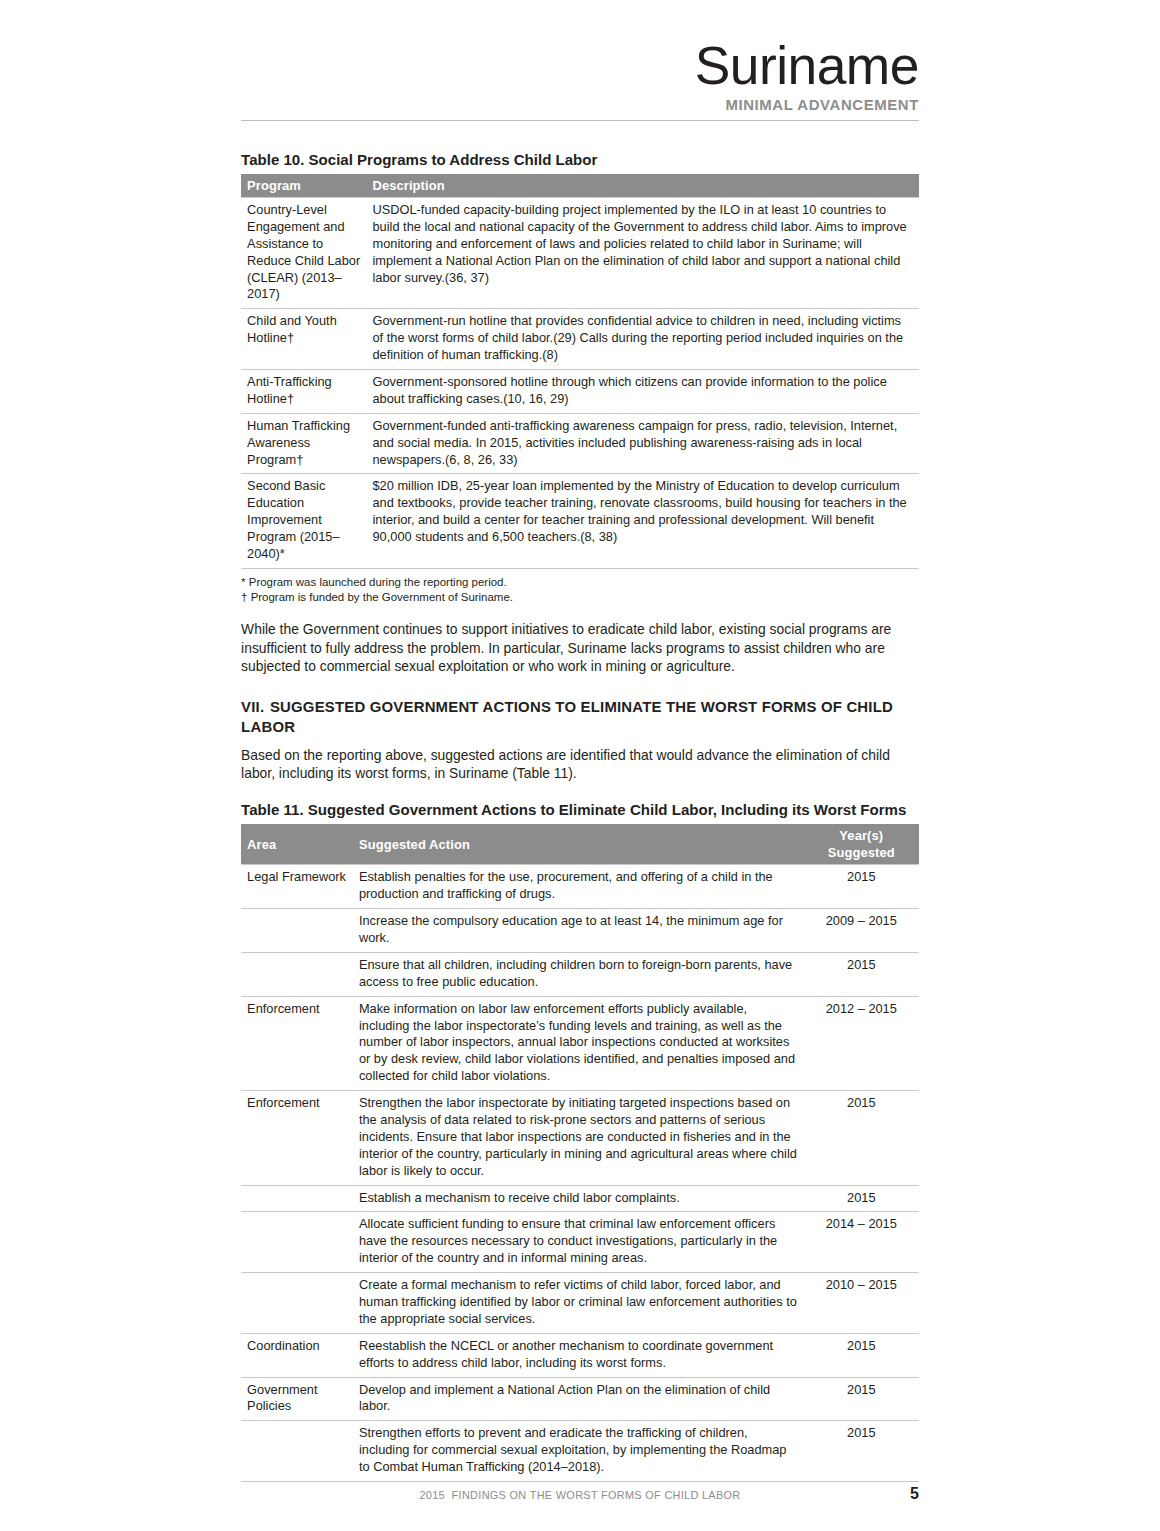Suriname
Minimal Advancement
Table 10. Social Programs to Address Child Labor
| Program | Description |
| --- | --- |
| Country-Level Engagement and Assistance to Reduce Child Labor (CLEAR) (2013–2017) | USDOL-funded capacity-building project implemented by the ILO in at least 10 countries to build the local and national capacity of the Government to address child labor. Aims to improve monitoring and enforcement of laws and policies related to child labor in Suriname; will implement a National Action Plan on the elimination of child labor and support a national child labor survey.(36, 37) |
| Child and Youth Hotline† | Government-run hotline that provides confidential advice to children in need, including victims of the worst forms of child labor.(29) Calls during the reporting period included inquiries on the definition of human trafficking.(8) |
| Anti-Trafficking Hotline† | Government-sponsored hotline through which citizens can provide information to the police about trafficking cases.(10, 16, 29) |
| Human Trafficking Awareness Program† | Government-funded anti-trafficking awareness campaign for press, radio, television, Internet, and social media. In 2015, activities included publishing awareness-raising ads in local newspapers.(6, 8, 26, 33) |
| Second Basic Education Improvement Program (2015–2040)* | $20 million IDB, 25-year loan implemented by the Ministry of Education to develop curriculum and textbooks, provide teacher training, renovate classrooms, build housing for teachers in the interior, and build a center for teacher training and professional development. Will benefit 90,000 students and 6,500 teachers.(8, 38) |
* Program was launched during the reporting period.
† Program is funded by the Government of Suriname.
While the Government continues to support initiatives to eradicate child labor, existing social programs are insufficient to fully address the problem. In particular, Suriname lacks programs to assist children who are subjected to commercial sexual exploitation or who work in mining or agriculture.
VII. SUGGESTED GOVERNMENT ACTIONS TO ELIMINATE THE WORST FORMS OF CHILD LABOR
Based on the reporting above, suggested actions are identified that would advance the elimination of child labor, including its worst forms, in Suriname (Table 11).
Table 11. Suggested Government Actions to Eliminate Child Labor, Including its Worst Forms
| Area | Suggested Action | Year(s) Suggested |
| --- | --- | --- |
| Legal Framework | Establish penalties for the use, procurement, and offering of a child in the production and trafficking of drugs. | 2015 |
| | Increase the compulsory education age to at least 14, the minimum age for work. | 2009 – 2015 |
| | Ensure that all children, including children born to foreign-born parents, have access to free public education. | 2015 |
| Enforcement | Make information on labor law enforcement efforts publicly available, including the labor inspectorate’s funding levels and training, as well as the number of labor inspectors, annual labor inspections conducted at worksites or by desk review, child labor violations identified, and penalties imposed and collected for child labor violations. | 2012 – 2015 |
| Enforcement | Strengthen the labor inspectorate by initiating targeted inspections based on the analysis of data related to risk-prone sectors and patterns of serious incidents. Ensure that labor inspections are conducted in fisheries and in the interior of the country, particularly in mining and agricultural areas where child labor is likely to occur. | 2015 |
| | Establish a mechanism to receive child labor complaints. | 2015 |
| | Allocate sufficient funding to ensure that criminal law enforcement officers have the resources necessary to conduct investigations, particularly in the interior of the country and in informal mining areas. | 2014 – 2015 |
| | Create a formal mechanism to refer victims of child labor, forced labor, and human trafficking identified by labor or criminal law enforcement authorities to the appropriate social services. | 2010 – 2015 |
| Coordination | Reestablish the NCECL or another mechanism to coordinate government efforts to address child labor, including its worst forms. | 2015 |
| Government Policies | Develop and implement a National Action Plan on the elimination of child labor. | 2015 |
| | Strengthen efforts to prevent and eradicate the trafficking of children, including for commercial sexual exploitation, by implementing the Roadmap to Combat Human Trafficking (2014–2018). | 2015 |
2015 FINDINGS ON THE WORST FORMS OF CHILD LABOR
5